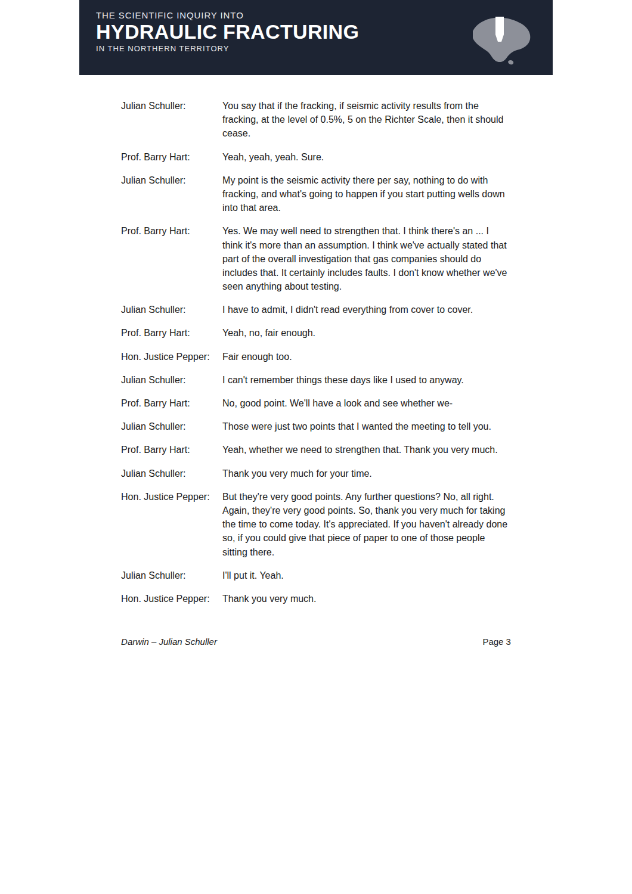The Scientific Inquiry into
Hydraulic Fracturing
in the Northern Territory
| Julian Schuller: | You say that if the fracking, if seismic activity results from the fracking, at the level of 0.5%, 5 on the Richter Scale, then it should cease. |
| Prof. Barry Hart: | Yeah, yeah, yeah. Sure. |
| Julian Schuller: | My point is the seismic activity there per say, nothing to do with fracking, and what's going to happen if you start putting wells down into that area. |
| Prof. Barry Hart: | Yes. We may well need to strengthen that. I think there's an ... I think it's more than an assumption. I think we've actually stated that part of the overall investigation that gas companies should do includes that. It certainly includes faults. I don't know whether we've seen anything about testing. |
| Julian Schuller: | I have to admit, I didn't read everything from cover to cover. |
| Prof. Barry Hart: | Yeah, no, fair enough. |
| Hon. Justice Pepper: | Fair enough too. |
| Julian Schuller: | I can't remember things these days like I used to anyway. |
| Prof. Barry Hart: | No, good point. We'll have a look and see whether we- |
| Julian Schuller: | Those were just two points that I wanted the meeting to tell you. |
| Prof. Barry Hart: | Yeah, whether we need to strengthen that. Thank you very much. |
| Julian Schuller: | Thank you very much for your time. |
| Hon. Justice Pepper: | But they're very good points. Any further questions? No, all right. Again, they're very good points. So, thank you very much for taking the time to come today. It's appreciated. If you haven't already done so, if you could give that piece of paper to one of those people sitting there. |
| Julian Schuller: | I'll put it. Yeah. |
| Hon. Justice Pepper: | Thank you very much. |
Darwin – Julian Schuller
Page 3